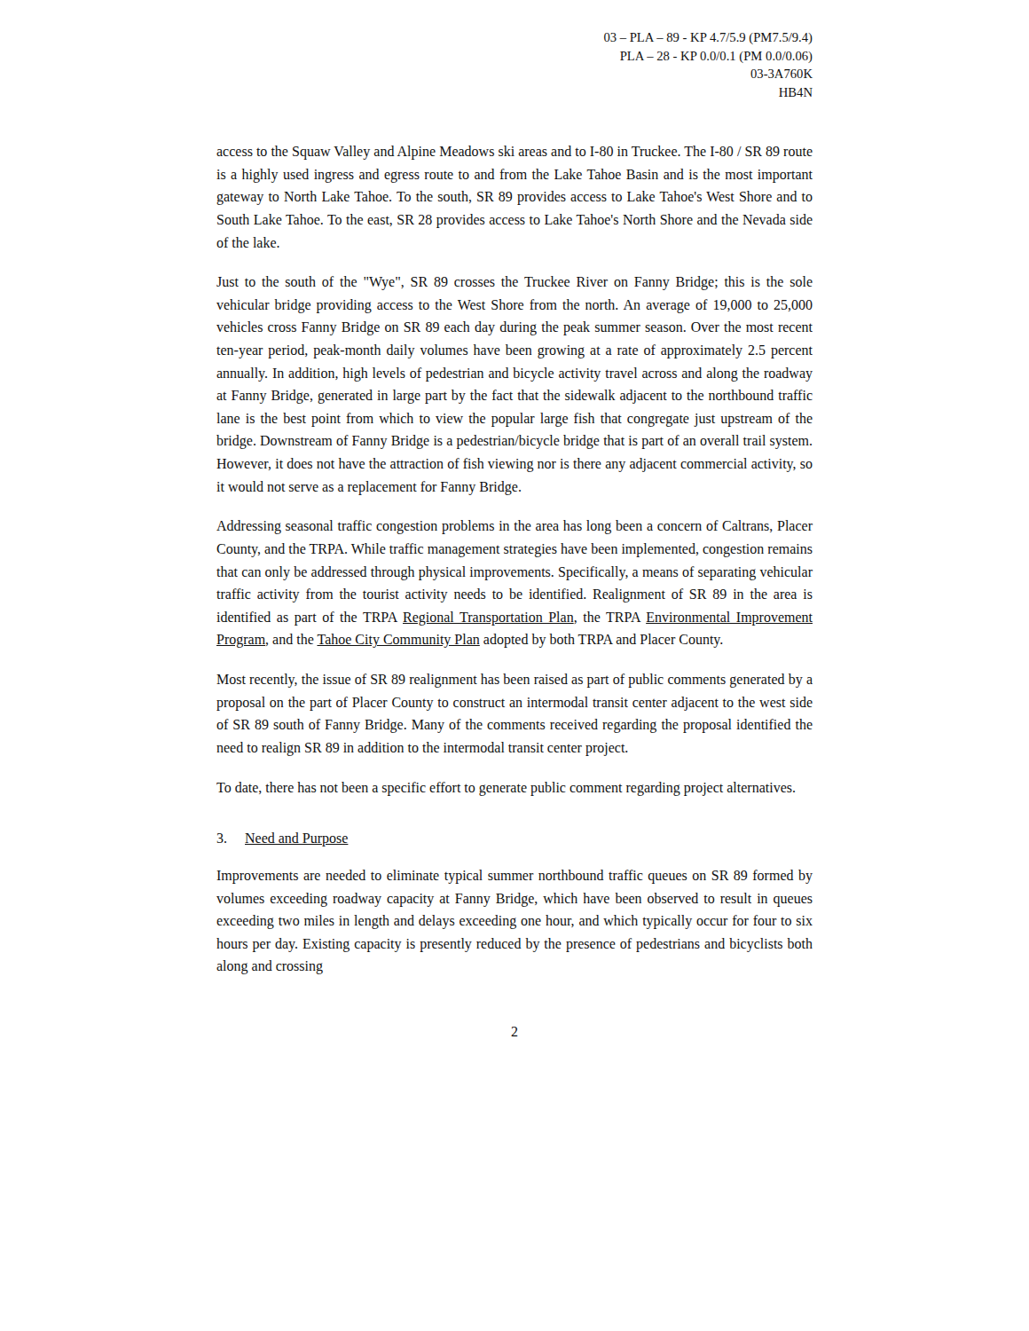03 – PLA – 89 - KP 4.7/5.9 (PM7.5/9.4)
PLA – 28 - KP 0.0/0.1 (PM 0.0/0.06)
03-3A760K
HB4N
access to the Squaw Valley and Alpine Meadows ski areas and to I-80 in Truckee. The I-80 / SR 89 route is a highly used ingress and egress route to and from the Lake Tahoe Basin and is the most important gateway to North Lake Tahoe. To the south, SR 89 provides access to Lake Tahoe's West Shore and to South Lake Tahoe. To the east, SR 28 provides access to Lake Tahoe's North Shore and the Nevada side of the lake.
Just to the south of the "Wye", SR 89 crosses the Truckee River on Fanny Bridge; this is the sole vehicular bridge providing access to the West Shore from the north. An average of 19,000 to 25,000 vehicles cross Fanny Bridge on SR 89 each day during the peak summer season. Over the most recent ten-year period, peak-month daily volumes have been growing at a rate of approximately 2.5 percent annually. In addition, high levels of pedestrian and bicycle activity travel across and along the roadway at Fanny Bridge, generated in large part by the fact that the sidewalk adjacent to the northbound traffic lane is the best point from which to view the popular large fish that congregate just upstream of the bridge. Downstream of Fanny Bridge is a pedestrian/bicycle bridge that is part of an overall trail system. However, it does not have the attraction of fish viewing nor is there any adjacent commercial activity, so it would not serve as a replacement for Fanny Bridge.
Addressing seasonal traffic congestion problems in the area has long been a concern of Caltrans, Placer County, and the TRPA. While traffic management strategies have been implemented, congestion remains that can only be addressed through physical improvements. Specifically, a means of separating vehicular traffic activity from the tourist activity needs to be identified. Realignment of SR 89 in the area is identified as part of the TRPA Regional Transportation Plan, the TRPA Environmental Improvement Program, and the Tahoe City Community Plan adopted by both TRPA and Placer County.
Most recently, the issue of SR 89 realignment has been raised as part of public comments generated by a proposal on the part of Placer County to construct an intermodal transit center adjacent to the west side of SR 89 south of Fanny Bridge. Many of the comments received regarding the proposal identified the need to realign SR 89 in addition to the intermodal transit center project.
To date, there has not been a specific effort to generate public comment regarding project alternatives.
3. Need and Purpose
Improvements are needed to eliminate typical summer northbound traffic queues on SR 89 formed by volumes exceeding roadway capacity at Fanny Bridge, which have been observed to result in queues exceeding two miles in length and delays exceeding one hour, and which typically occur for four to six hours per day. Existing capacity is presently reduced by the presence of pedestrians and bicyclists both along and crossing
2